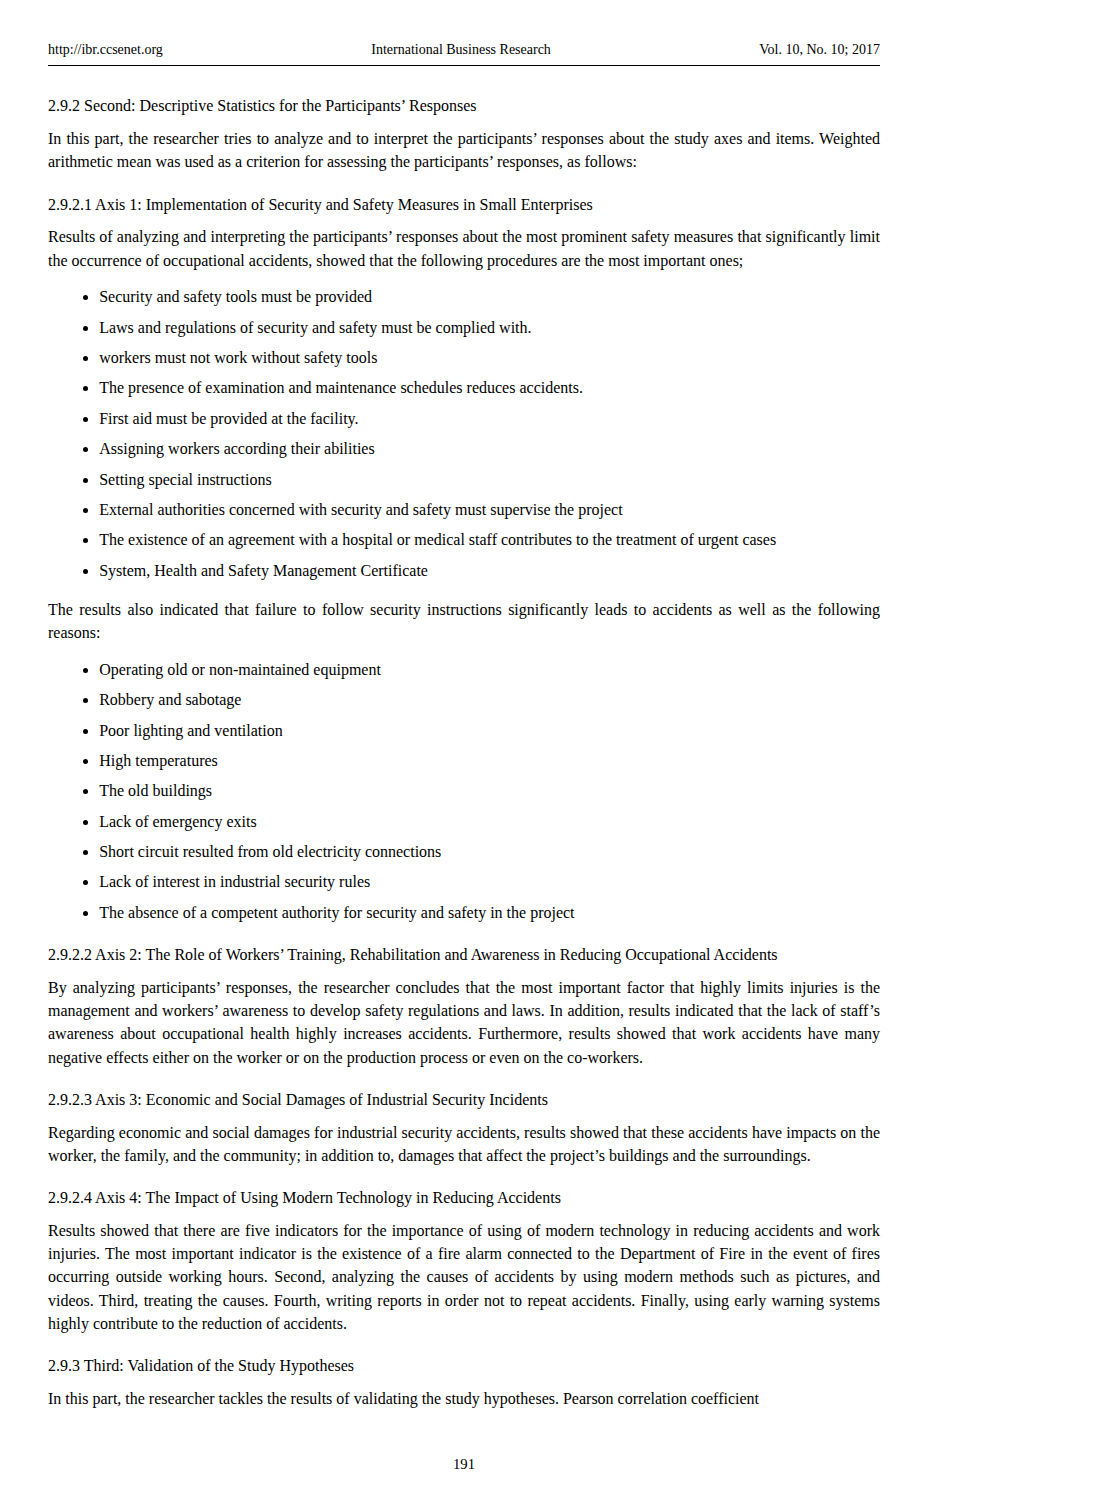http://ibr.ccsenet.org International Business Research Vol. 10, No. 10; 2017
2.9.2 Second: Descriptive Statistics for the Participants’ Responses
In this part, the researcher tries to analyze and to interpret the participants’ responses about the study axes and items. Weighted arithmetic mean was used as a criterion for assessing the participants’ responses, as follows:
2.9.2.1 Axis 1: Implementation of Security and Safety Measures in Small Enterprises
Results of analyzing and interpreting the participants’ responses about the most prominent safety measures that significantly limit the occurrence of occupational accidents, showed that the following procedures are the most important ones;
Security and safety tools must be provided
Laws and regulations of security and safety must be complied with.
workers must not work without safety tools
The presence of examination and maintenance schedules reduces accidents.
First aid must be provided at the facility.
Assigning workers according their abilities
Setting special instructions
External authorities concerned with security and safety must supervise the project
The existence of an agreement with a hospital or medical staff contributes to the treatment of urgent cases
System, Health and Safety Management Certificate
The results also indicated that failure to follow security instructions significantly leads to accidents as well as the following reasons:
Operating old or non-maintained equipment
Robbery and sabotage
Poor lighting and ventilation
High temperatures
The old buildings
Lack of emergency exits
Short circuit resulted from old electricity connections
Lack of interest in industrial security rules
The absence of a competent authority for security and safety in the project
2.9.2.2 Axis 2: The Role of Workers’ Training, Rehabilitation and Awareness in Reducing Occupational Accidents
By analyzing participants’ responses, the researcher concludes that the most important factor that highly limits injuries is the management and workers’ awareness to develop safety regulations and laws. In addition, results indicated that the lack of staff’s awareness about occupational health highly increases accidents. Furthermore, results showed that work accidents have many negative effects either on the worker or on the production process or even on the co-workers.
2.9.2.3 Axis 3: Economic and Social Damages of Industrial Security Incidents
Regarding economic and social damages for industrial security accidents, results showed that these accidents have impacts on the worker, the family, and the community; in addition to, damages that affect the project’s buildings and the surroundings.
2.9.2.4 Axis 4: The Impact of Using Modern Technology in Reducing Accidents
Results showed that there are five indicators for the importance of using of modern technology in reducing accidents and work injuries. The most important indicator is the existence of a fire alarm connected to the Department of Fire in the event of fires occurring outside working hours. Second, analyzing the causes of accidents by using modern methods such as pictures, and videos. Third, treating the causes. Fourth, writing reports in order not to repeat accidents. Finally, using early warning systems highly contribute to the reduction of accidents.
2.9.3 Third: Validation of the Study Hypotheses
In this part, the researcher tackles the results of validating the study hypotheses. Pearson correlation coefficient
191